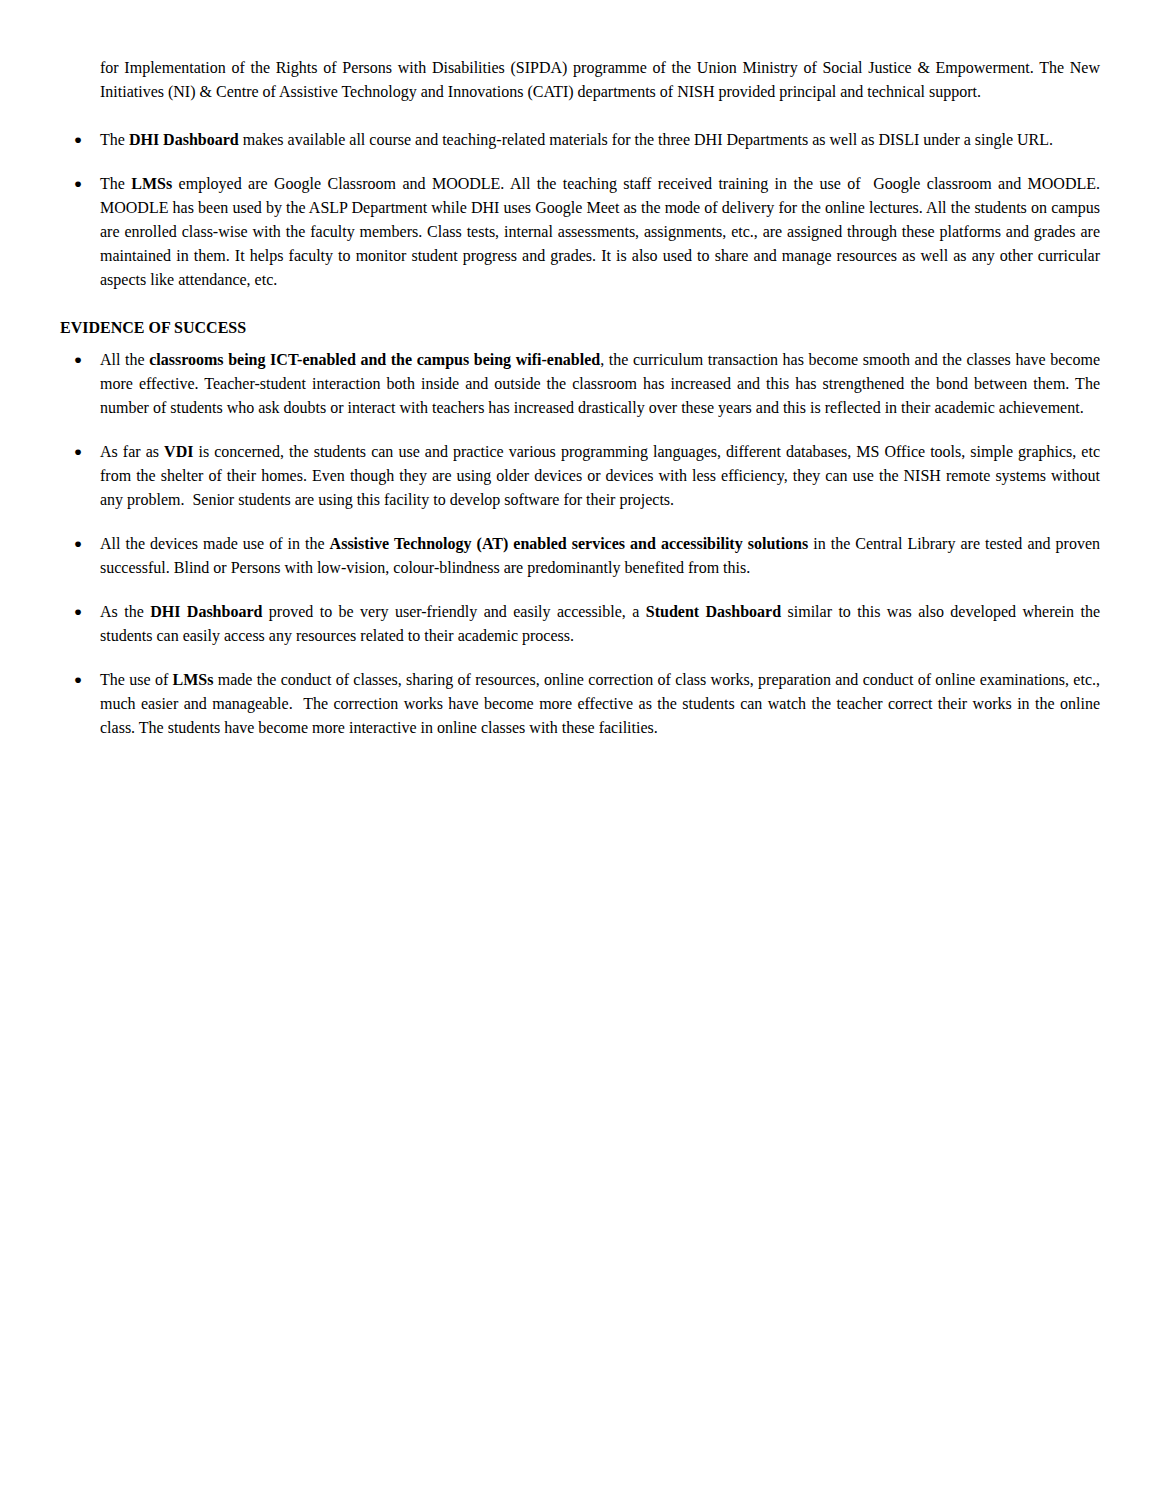for Implementation of the Rights of Persons with Disabilities (SIPDA) programme of the Union Ministry of Social Justice & Empowerment. The New Initiatives (NI) & Centre of Assistive Technology and Innovations (CATI) departments of NISH provided principal and technical support.
The DHI Dashboard makes available all course and teaching-related materials for the three DHI Departments as well as DISLI under a single URL.
The LMSs employed are Google Classroom and MOODLE. All the teaching staff received training in the use of Google classroom and MOODLE. MOODLE has been used by the ASLP Department while DHI uses Google Meet as the mode of delivery for the online lectures. All the students on campus are enrolled class-wise with the faculty members. Class tests, internal assessments, assignments, etc., are assigned through these platforms and grades are maintained in them. It helps faculty to monitor student progress and grades. It is also used to share and manage resources as well as any other curricular aspects like attendance, etc.
EVIDENCE OF SUCCESS
All the classrooms being ICT-enabled and the campus being wifi-enabled, the curriculum transaction has become smooth and the classes have become more effective. Teacher-student interaction both inside and outside the classroom has increased and this has strengthened the bond between them. The number of students who ask doubts or interact with teachers has increased drastically over these years and this is reflected in their academic achievement.
As far as VDI is concerned, the students can use and practice various programming languages, different databases, MS Office tools, simple graphics, etc from the shelter of their homes. Even though they are using older devices or devices with less efficiency, they can use the NISH remote systems without any problem. Senior students are using this facility to develop software for their projects.
All the devices made use of in the Assistive Technology (AT) enabled services and accessibility solutions in the Central Library are tested and proven successful. Blind or Persons with low-vision, colour-blindness are predominantly benefited from this.
As the DHI Dashboard proved to be very user-friendly and easily accessible, a Student Dashboard similar to this was also developed wherein the students can easily access any resources related to their academic process.
The use of LMSs made the conduct of classes, sharing of resources, online correction of class works, preparation and conduct of online examinations, etc., much easier and manageable. The correction works have become more effective as the students can watch the teacher correct their works in the online class. The students have become more interactive in online classes with these facilities.